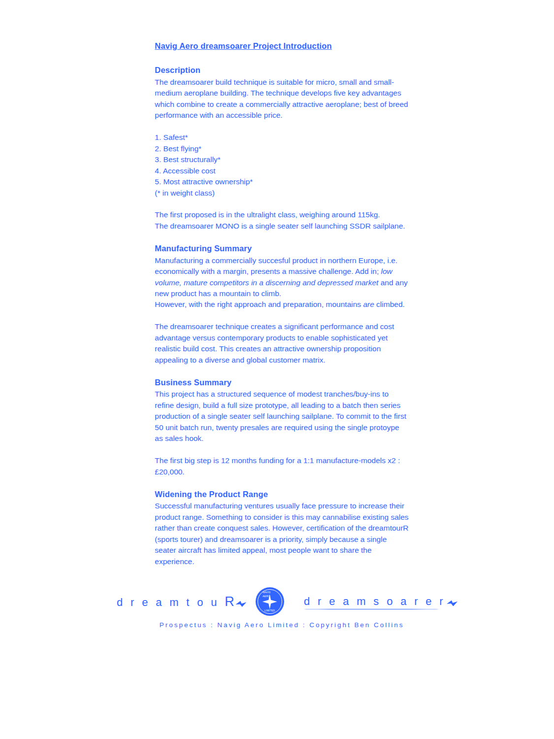Navig Aero dreamsoarer Project Introduction
Description
The dreamsoarer build technique is suitable for micro, small and small-medium aeroplane building. The technique develops five key advantages which combine to create a commercially attractive aeroplane; best of breed performance with an accessible price.
1. Safest*
2. Best flying*
3. Best structurally*
4. Accessible cost
5. Most attractive ownership*
(* in weight class)
The first proposed is in the ultralight class, weighing around 115kg.
The dreamsoarer MONO is a single seater self launching SSDR sailplane.
Manufacturing Summary
Manufacturing a commercially succesful product in northern Europe, i.e. economically with a margin, presents a massive challenge. Add in; low volume, mature competitors in a discerning and depressed market and any new product has a mountain to climb.
However, with the right approach and preparation, mountains are climbed.
The dreamsoarer technique creates a significant performance and cost advantage versus contemporary products to enable sophisticated yet realistic build cost. This creates an attractive ownership proposition appealing to a diverse and global customer matrix.
Business Summary
This project has a structured sequence of modest tranches/buy-ins to refine design, build a full size prototype, all leading to a batch then series production of a single seater self launching sailplane. To commit to the first 50 unit batch run, twenty presales are required using the single protoype as sales hook.
The first big step is 12 months funding for a 1:1 manufacture-models x2 : £20,000.
Widening the Product Range
Successful manufacturing ventures usually face pressure to increase their product range. Something to consider is this may cannabilise existing sales rather than create conquest sales. However, certification of the dreamtourR (sports tourer) and dreamsoarer is a priority, simply because a single seater aircraft has limited appeal, most people want to share the experience.
d r e a m t o u R
NAVIG AERO LIMITED
d r e a m s o a r e r
Prospectus : Navig Aero Limited : Copyright Ben Collins